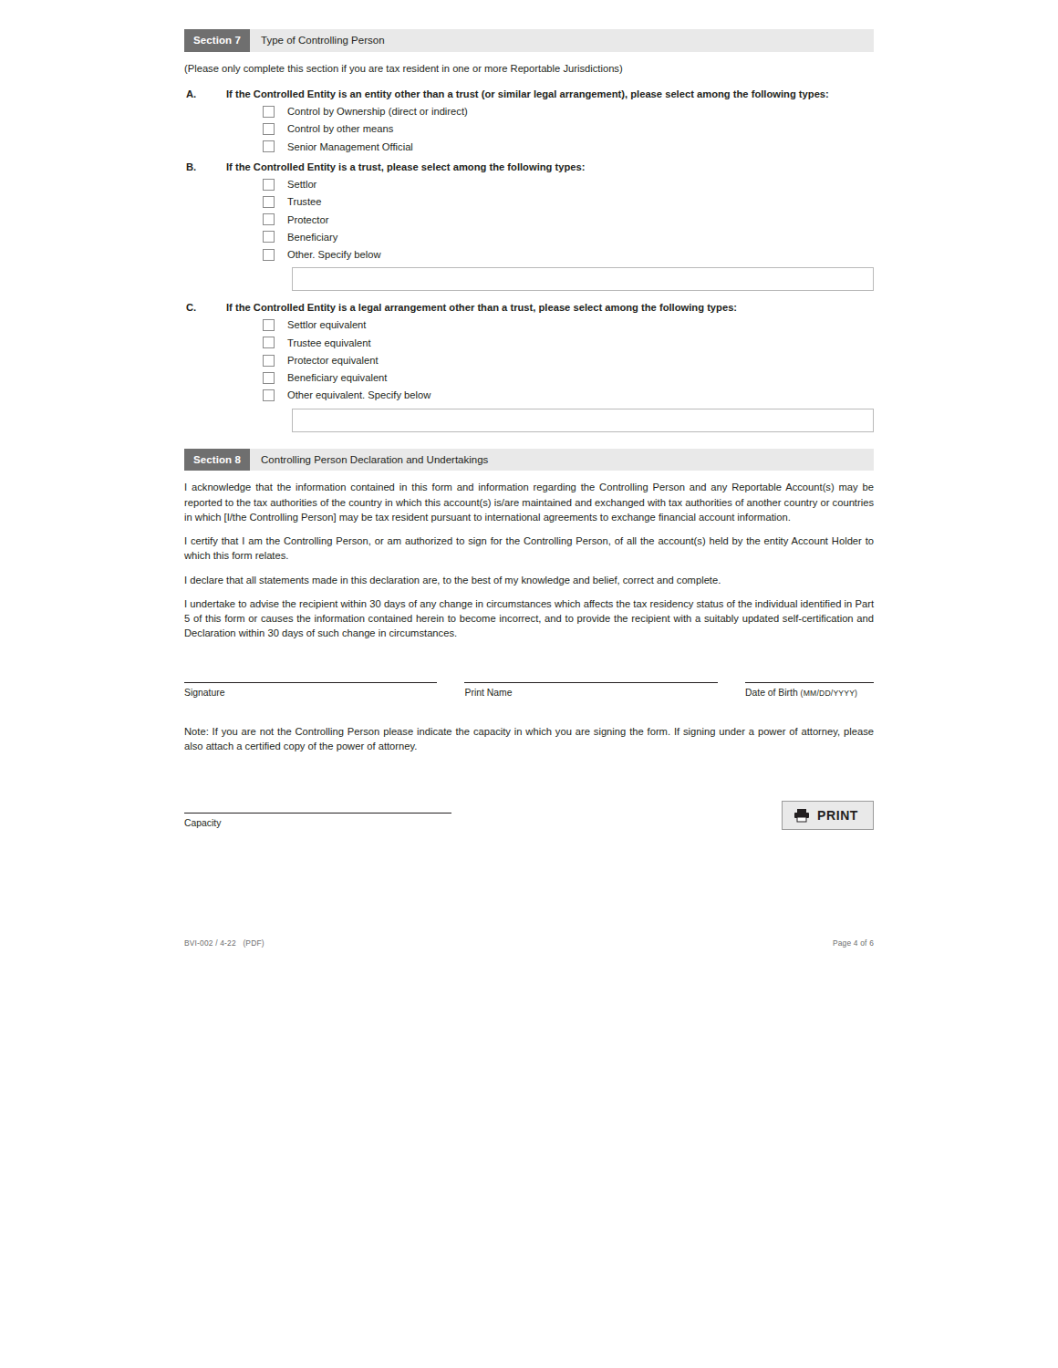Section 7
Type of Controlling Person
(Please only complete this section if you are tax resident in one or more Reportable Jurisdictions)
A.
If the Controlled Entity is an entity other than a trust (or similar legal arrangement), please select among the following types:
Control by Ownership (direct or indirect)
Control by other means
Senior Management Official
B.
If the Controlled Entity is a trust, please select among the following types:
Settlor
Trustee
Protector
Beneficiary
Other. Specify below
C.
If the Controlled Entity is a legal arrangement other than a trust, please select among the following types:
Settlor equivalent
Trustee equivalent
Protector equivalent
Beneficiary equivalent
Other equivalent. Specify below
Section 8
Controlling Person Declaration and Undertakings
I acknowledge that the information contained in this form and information regarding the Controlling Person and any Reportable Account(s) may be reported to the tax authorities of the country in which this account(s) is/are maintained and exchanged with tax authorities of another country or countries in which [I/the Controlling Person] may be tax resident pursuant to international agreements to exchange financial account information.
I certify that I am the Controlling Person, or am authorized to sign for the Controlling Person, of all the account(s) held by the entity Account Holder to which this form relates.
I declare that all statements made in this declaration are, to the best of my knowledge and belief, correct and complete.
I undertake to advise the recipient within 30 days of any change in circumstances which affects the tax residency status of the individual identified in Part 5 of this form or causes the information contained herein to become incorrect, and to provide the recipient with a suitably updated self-certification and Declaration within 30 days of such change in circumstances.
Signature
Print Name
Date of Birth (MM/DD/YYYY)
Note: If you are not the Controlling Person please indicate the capacity in which you are signing the form. If signing under a power of attorney, please also attach a certified copy of the power of attorney.
Capacity
PRINT
BVI-002 / 4-22 (PDF)
Page 4 of 6